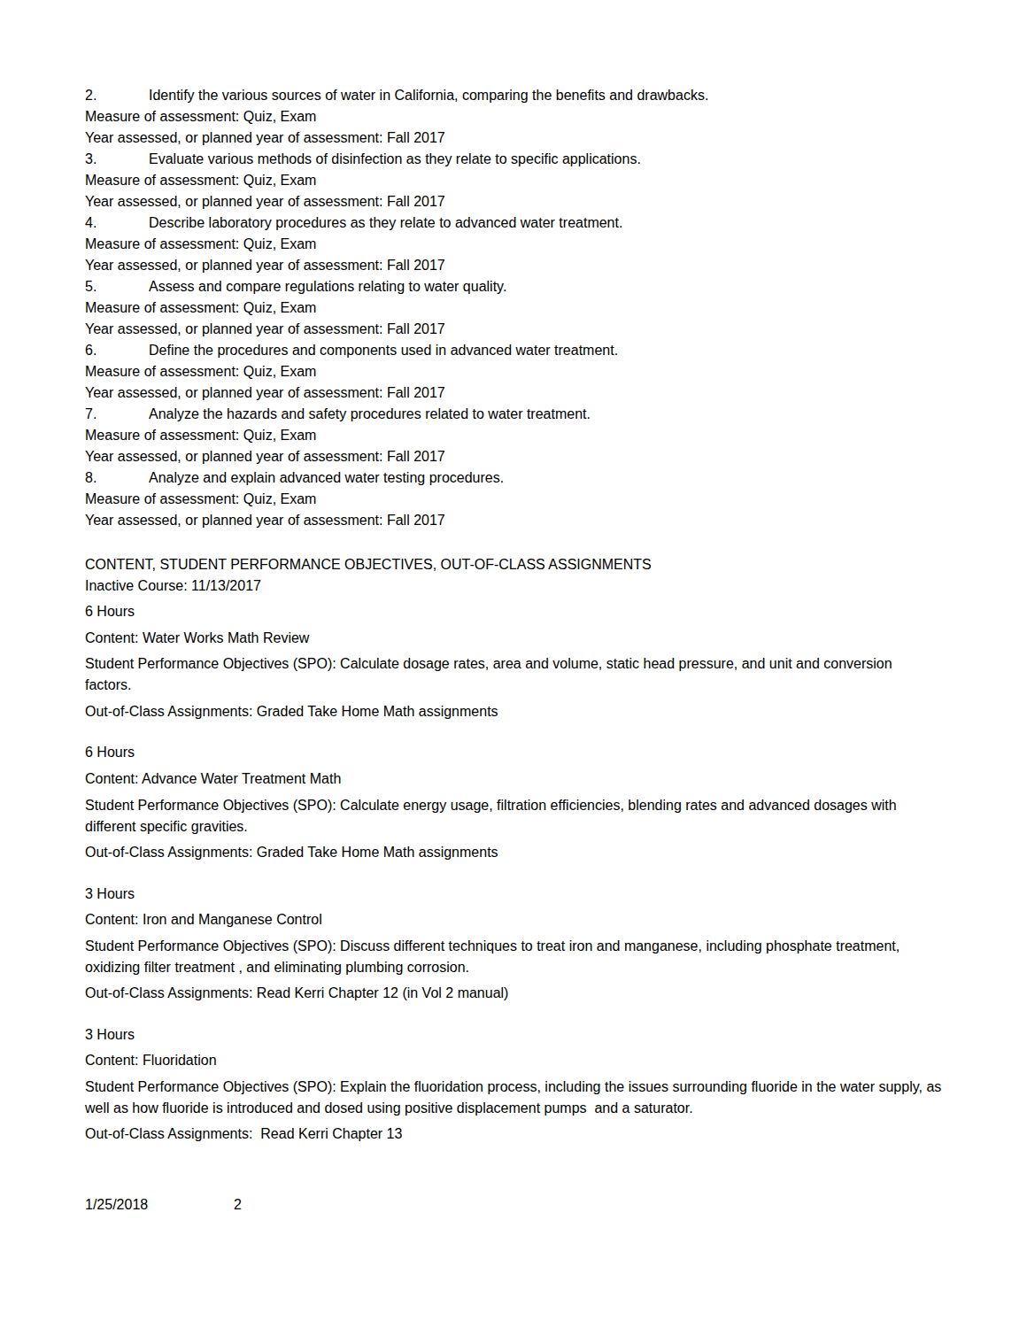2. Identify the various sources of water in California, comparing the benefits and drawbacks.
Measure of assessment: Quiz, Exam
Year assessed, or planned year of assessment: Fall 2017
3. Evaluate various methods of disinfection as they relate to specific applications.
Measure of assessment: Quiz, Exam
Year assessed, or planned year of assessment: Fall 2017
4. Describe laboratory procedures as they relate to advanced water treatment.
Measure of assessment: Quiz, Exam
Year assessed, or planned year of assessment: Fall 2017
5. Assess and compare regulations relating to water quality.
Measure of assessment: Quiz, Exam
Year assessed, or planned year of assessment: Fall 2017
6. Define the procedures and components used in advanced water treatment.
Measure of assessment: Quiz, Exam
Year assessed, or planned year of assessment: Fall 2017
7. Analyze the hazards and safety procedures related to water treatment.
Measure of assessment: Quiz, Exam
Year assessed, or planned year of assessment: Fall 2017
8. Analyze and explain advanced water testing procedures.
Measure of assessment: Quiz, Exam
Year assessed, or planned year of assessment: Fall 2017
CONTENT, STUDENT PERFORMANCE OBJECTIVES, OUT-OF-CLASS ASSIGNMENTS
Inactive Course: 11/13/2017
6 Hours
Content: Water Works Math Review
Student Performance Objectives (SPO): Calculate dosage rates, area and volume, static head pressure, and unit and conversion factors.
Out-of-Class Assignments: Graded Take Home Math assignments
6 Hours
Content: Advance Water Treatment Math
Student Performance Objectives (SPO): Calculate energy usage, filtration efficiencies, blending rates and advanced dosages with different specific gravities.
Out-of-Class Assignments: Graded Take Home Math assignments
3 Hours
Content: Iron and Manganese Control
Student Performance Objectives (SPO): Discuss different techniques to treat iron and manganese, including phosphate treatment, oxidizing filter treatment , and eliminating plumbing corrosion.
Out-of-Class Assignments: Read Kerri Chapter 12 (in Vol 2 manual)
3 Hours
Content: Fluoridation
Student Performance Objectives (SPO): Explain the fluoridation process, including the issues surrounding fluoride in the water supply, as well as how fluoride is introduced and dosed using positive displacement pumps and a saturator.
Out-of-Class Assignments: Read Kerri Chapter 13
1/25/2018 2